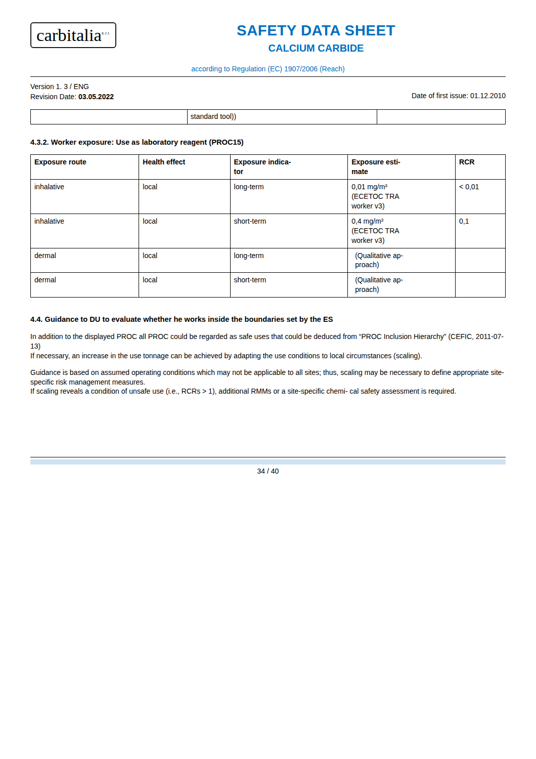carbitalias.r.l.
SAFETY DATA SHEET
CALCIUM CARBIDE
according to Regulation (EC) 1907/2006 (Reach)
Version 1. 3 / ENG
Revision Date: 03.05.2022
Date of first issue: 01.12.2010
| | standard tool)) | |
4.3.2. Worker exposure: Use as laboratory reagent (PROC15)
| Exposure route | Health effect | Exposure indica- tor | Exposure esti- mate | RCR |
| --- | --- | --- | --- | --- |
| inhalative | local | long-term | 0,01 mg/m³ (ECETOC TRA worker v3) | < 0,01 |
| inhalative | local | short-term | 0,4 mg/m³ (ECETOC TRA worker v3) | 0,1 |
| dermal | local | long-term | (Qualitative ap- proach) | |
| dermal | local | short-term | (Qualitative ap- proach) | |
4.4. Guidance to DU to evaluate whether he works inside the boundaries set by the ES
In addition to the displayed PROC all PROC could be regarded as safe uses that could be deduced from “PROC Inclusion Hierarchy” (CEFIC, 2011-07-13)
If necessary, an increase in the use tonnage can be achieved by adapting the use conditions to local circumstances (scaling).
Guidance is based on assumed operating conditions which may not be applicable to all sites; thus, scaling may be necessary to define appropriate site-specific risk management measures.
If scaling reveals a condition of unsafe use (i.e., RCRs > 1), additional RMMs or a site-specific chemi- cal safety assessment is required.
34 / 40